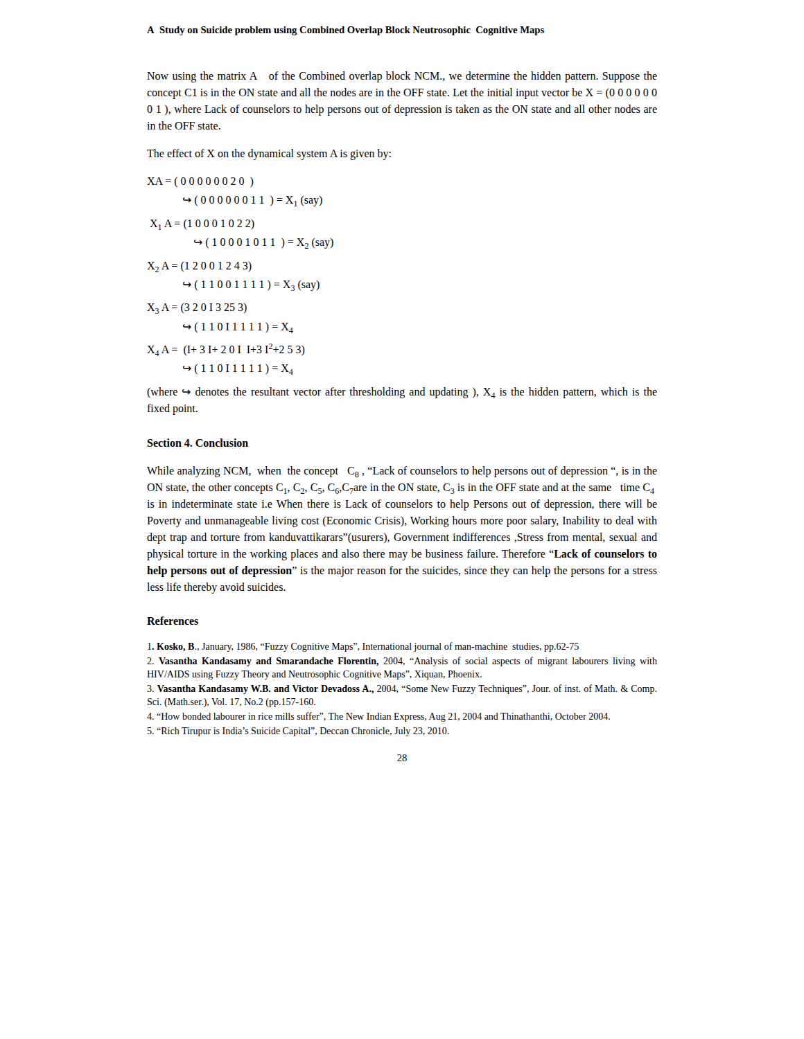A Study on Suicide problem using Combined Overlap Block Neutrosophic Cognitive Maps
Now using the matrix A of the Combined overlap block NCM., we determine the hidden pattern. Suppose the concept C1 is in the ON state and all the nodes are in the OFF state. Let the initial input vector be X = (0 0 0 0 0 0 0 1 ), where Lack of counselors to help persons out of depression is taken as the ON state and all other nodes are in the OFF state.
The effect of X on the dynamical system A is given by:
XA = ( 0 0 0 0 0 0 2 0 )
↪ ( 0 0 0 0 0 0 1 1 ) = X1 (say)
X1 A = (1 0 0 0 1 0 2 2)
↪ ( 1 0 0 0 1 0 1 1 ) = X2 (say)
X2 A = (1 2 0 0 1 2 4 3)
↪ ( 1 1 0 0 1 1 1 1 ) = X3 (say)
X3 A = (3 2 0 I 3 25 3)
↪ ( 1 1 0 I 1 1 1 1 ) = X4
X4 A = (I+ 3 I+ 2 0 I I+3 I2+2 5 3)
↪ ( 1 1 0 I 1 1 1 1 ) = X4
(where ↪ denotes the resultant vector after thresholding and updating ), X4 is the hidden pattern, which is the fixed point.
Section 4. Conclusion
While analyzing NCM, when the concept C8 , “Lack of counselors to help persons out of depression “, is in the ON state, the other concepts C1, C2, C5, C6,C7are in the ON state, C3 is in the OFF state and at the same time C4 is in indeterminate state i.e When there is Lack of counselors to help Persons out of depression, there will be Poverty and unmanageable living cost (Economic Crisis), Working hours more poor salary, Inability to deal with dept trap and torture from kanduvattikarars”(usurers), Government indifferences ,Stress from mental, sexual and physical torture in the working places and also there may be business failure. Therefore “Lack of counselors to help persons out of depression” is the major reason for the suicides, since they can help the persons for a stress less life thereby avoid suicides.
References
1. Kosko, B., January, 1986, “Fuzzy Cognitive Maps”, International journal of man-machine studies, pp.62-75
2. Vasantha Kandasamy and Smarandache Florentin, 2004, “Analysis of social aspects of migrant labourers living with HIV/AIDS using Fuzzy Theory and Neutrosophic Cognitive Maps”, Xiquan, Phoenix.
3. Vasantha Kandasamy W.B. and Victor Devadoss A., 2004, “Some New Fuzzy Techniques”, Jour. of inst. of Math. & Comp. Sci. (Math.ser.), Vol. 17, No.2 (pp.157-160.
4. “How bonded labourer in rice mills suffer”, The New Indian Express, Aug 21, 2004 and Thinathanthi, October 2004.
5. “Rich Tirupur is India’s Suicide Capital”, Deccan Chronicle, July 23, 2010.
28